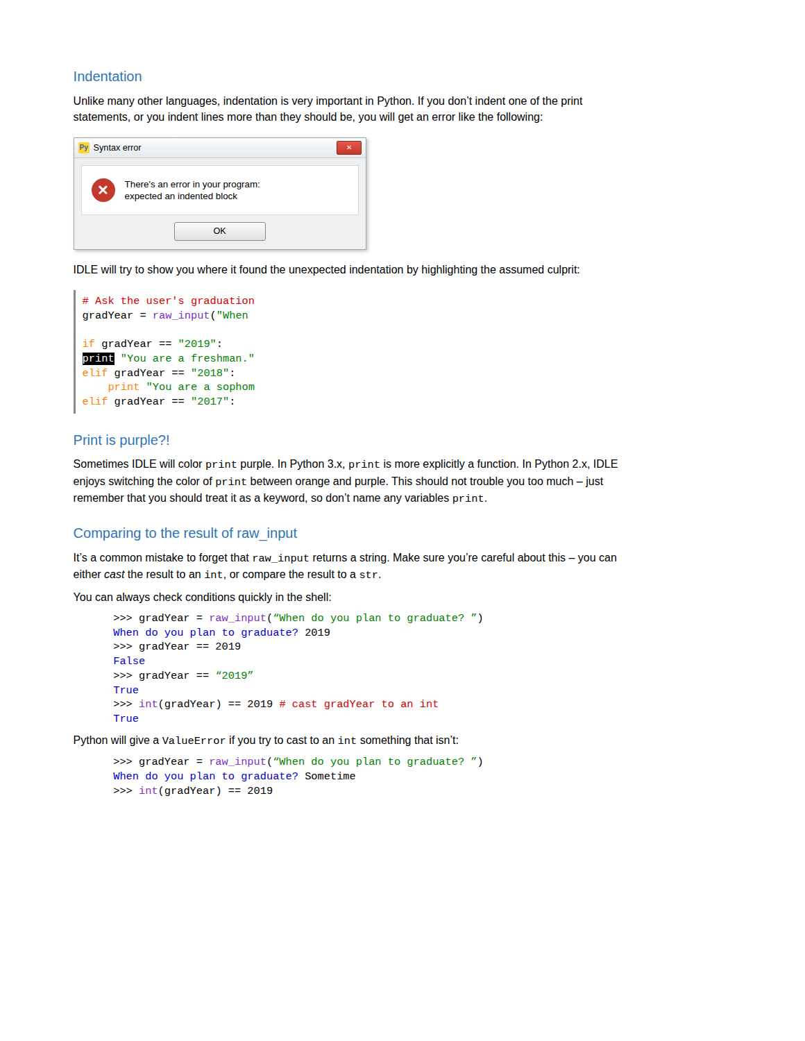Indentation
Unlike many other languages, indentation is very important in Python. If you don’t indent one of the print statements, or you indent lines more than they should be, you will get an error like the following:
Py Syntax error ✕
✕
There's an error in your program:
expected an indented block
OK
IDLE will try to show you where it found the unexpected indentation by highlighting the assumed culprit:
# Ask the user's graduation gradYear = raw_input("When if gradYear == "2019": print "You are a freshman." elif gradYear == "2018": print "You are a sophom elif gradYear == "2017":
Print is purple?!
Sometimes IDLE will color print purple. In Python 3.x, print is more explicitly a function. In Python 2.x, IDLE enjoys switching the color of print between orange and purple. This should not trouble you too much – just remember that you should treat it as a keyword, so don’t name any variables print.
Comparing to the result of raw_input
It’s a common mistake to forget that raw_input returns a string. Make sure you’re careful about this – you can either cast the result to an int, or compare the result to a str.
You can always check conditions quickly in the shell:
>>> gradYear = raw_input(“When do you plan to graduate? ”) When do you plan to graduate? 2019 >>> gradYear == 2019 False >>> gradYear == “2019” True >>> int(gradYear) == 2019 # cast gradYear to an int True
Python will give a ValueError if you try to cast to an int something that isn’t:
>>> gradYear = raw_input(“When do you plan to graduate? ”) When do you plan to graduate? Sometime >>> int(gradYear) == 2019